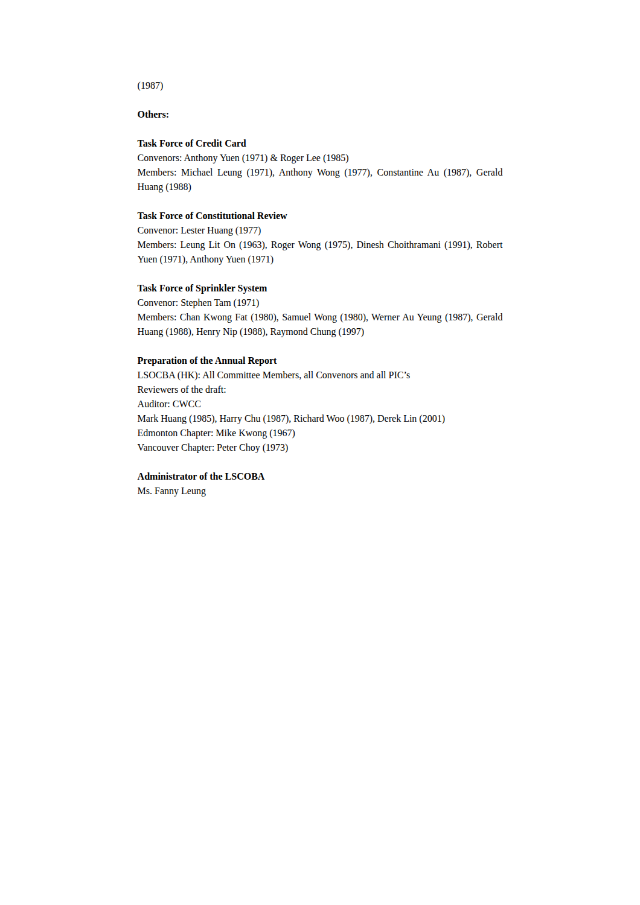(1987)
Others:
Task Force of Credit Card
Convenors: Anthony Yuen (1971) & Roger Lee (1985)
Members: Michael Leung (1971), Anthony Wong (1977), Constantine Au (1987), Gerald Huang (1988)
Task Force of Constitutional Review
Convenor: Lester Huang (1977)
Members: Leung Lit On (1963), Roger Wong (1975), Dinesh Choithramani (1991), Robert Yuen (1971), Anthony Yuen (1971)
Task Force of Sprinkler System
Convenor: Stephen Tam (1971)
Members: Chan Kwong Fat (1980), Samuel Wong (1980), Werner Au Yeung (1987), Gerald Huang (1988), Henry Nip (1988), Raymond Chung (1997)
Preparation of the Annual Report
LSOCBA (HK): All Committee Members, all Convenors and all PIC’s
Reviewers of the draft:
Auditor: CWCC
Mark Huang (1985), Harry Chu (1987), Richard Woo (1987), Derek Lin (2001)
Edmonton Chapter: Mike Kwong (1967)
Vancouver Chapter: Peter Choy (1973)
Administrator of the LSCOBA
Ms. Fanny Leung